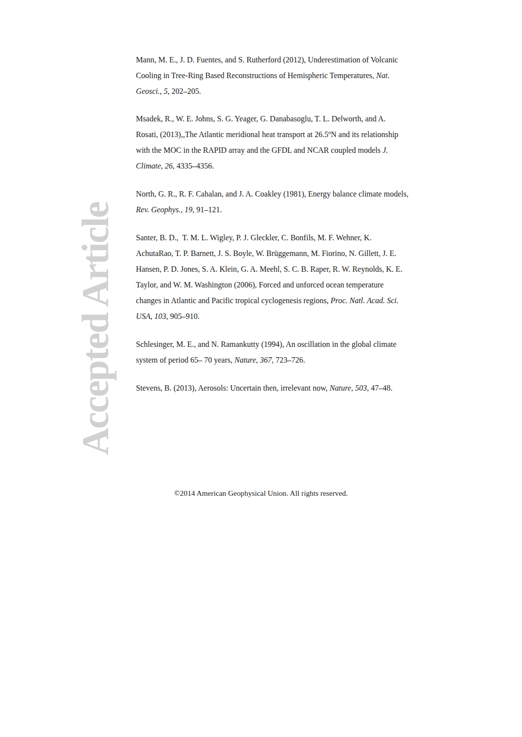Accepted Article
Mann, M. E., J. D. Fuentes, and S. Rutherford (2012), Underestimation of Volcanic Cooling in Tree-Ring Based Reconstructions of Hemispheric Temperatures, Nat. Geosci., 5, 202–205.
Msadek, R., W. E. Johns, S. G. Yeager, G. Danabasoglu, T. L. Delworth, and A. Rosati, (2013),,The Atlantic meridional heat transport at 26.5ºN and its relationship with the MOC in the RAPID array and the GFDL and NCAR coupled models J. Climate, 26, 4335–4356.
North, G. R., R. F. Cahalan, and J. A. Coakley (1981), Energy balance climate models, Rev. Geophys., 19, 91–121.
Santer, B. D., T. M. L. Wigley, P. J. Gleckler, C. Bonfils, M. F. Wehner, K. AchutaRao, T. P. Barnett, J. S. Boyle, W. Brüggemann, M. Fiorino, N. Gillett, J. E. Hansen, P. D. Jones, S. A. Klein, G. A. Meehl, S. C. B. Raper, R. W. Reynolds, K. E. Taylor, and W. M. Washington (2006), Forced and unforced ocean temperature changes in Atlantic and Pacific tropical cyclogenesis regions, Proc. Natl. Acad. Sci. USA, 103, 905–910.
Schlesinger, M. E., and N. Ramankutty (1994), An oscillation in the global climate system of period 65– 70 years, Nature, 367, 723–726.
Stevens, B. (2013), Aerosols: Uncertain then, irrelevant now, Nature, 503, 47–48.
©2014 American Geophysical Union. All rights reserved.